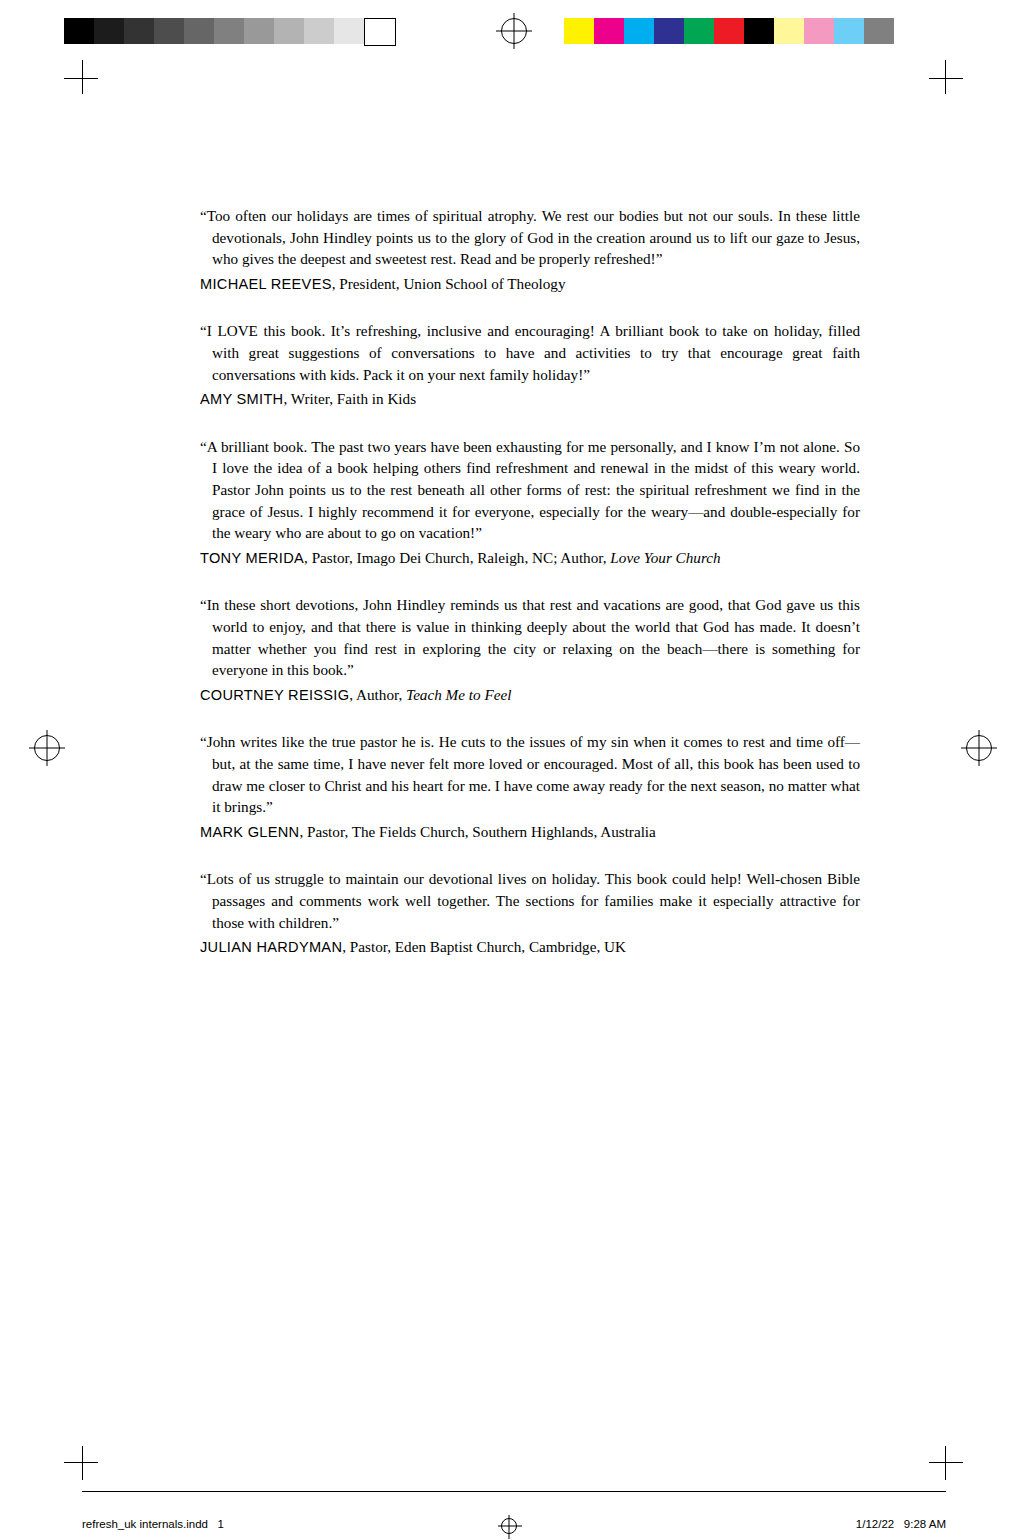“Too often our holidays are times of spiritual atrophy. We rest our bodies but not our souls. In these little devotionals, John Hindley points us to the glory of God in the creation around us to lift our gaze to Jesus, who gives the deepest and sweetest rest. Read and be properly refreshed!”
MICHAEL REEVES, President, Union School of Theology
“I LOVE this book. It’s refreshing, inclusive and encouraging! A brilliant book to take on holiday, filled with great suggestions of conversations to have and activities to try that encourage great faith conversations with kids. Pack it on your next family holiday!”
AMY SMITH, Writer, Faith in Kids
“A brilliant book. The past two years have been exhausting for me personally, and I know I’m not alone. So I love the idea of a book helping others find refreshment and renewal in the midst of this weary world. Pastor John points us to the rest beneath all other forms of rest: the spiritual refreshment we find in the grace of Jesus. I highly recommend it for everyone, especially for the weary—and double-especially for the weary who are about to go on vacation!”
TONY MERIDA, Pastor, Imago Dei Church, Raleigh, NC; Author, Love Your Church
“In these short devotions, John Hindley reminds us that rest and vacations are good, that God gave us this world to enjoy, and that there is value in thinking deeply about the world that God has made. It doesn’t matter whether you find rest in exploring the city or relaxing on the beach—there is something for everyone in this book.”
COURTNEY REISSIG, Author, Teach Me to Feel
“John writes like the true pastor he is. He cuts to the issues of my sin when it comes to rest and time off—but, at the same time, I have never felt more loved or encouraged. Most of all, this book has been used to draw me closer to Christ and his heart for me. I have come away ready for the next season, no matter what it brings.”
MARK GLENN, Pastor, The Fields Church, Southern Highlands, Australia
“Lots of us struggle to maintain our devotional lives on holiday. This book could help! Well-chosen Bible passages and comments work well together. The sections for families make it especially attractive for those with children.”
JULIAN HARDYMAN, Pastor, Eden Baptist Church, Cambridge, UK
refresh_uk internals.indd 1 1/12/22 9:28 AM